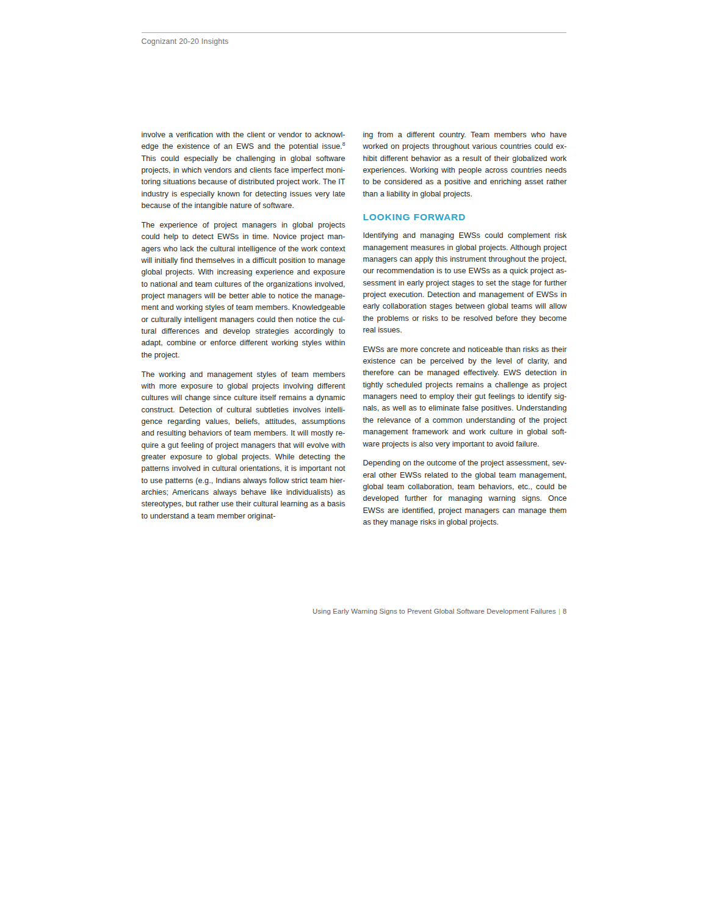Cognizant 20-20 Insights
involve a verification with the client or vendor to acknowledge the existence of an EWS and the potential issue.8 This could especially be challenging in global software projects, in which vendors and clients face imperfect monitoring situations because of distributed project work. The IT industry is especially known for detecting issues very late because of the intangible nature of software.
The experience of project managers in global projects could help to detect EWSs in time. Novice project managers who lack the cultural intelligence of the work context will initially find themselves in a difficult position to manage global projects. With increasing experience and exposure to national and team cultures of the organizations involved, project managers will be better able to notice the management and working styles of team members. Knowledgeable or culturally intelligent managers could then notice the cultural differences and develop strategies accordingly to adapt, combine or enforce different working styles within the project.
The working and management styles of team members with more exposure to global projects involving different cultures will change since culture itself remains a dynamic construct. Detection of cultural subtleties involves intelligence regarding values, beliefs, attitudes, assumptions and resulting behaviors of team members. It will mostly require a gut feeling of project managers that will evolve with greater exposure to global projects. While detecting the patterns involved in cultural orientations, it is important not to use patterns (e.g., Indians always follow strict team hierarchies; Americans always behave like individualists) as stereotypes, but rather use their cultural learning as a basis to understand a team member originat-
ing from a different country. Team members who have worked on projects throughout various countries could exhibit different behavior as a result of their globalized work experiences. Working with people across countries needs to be considered as a positive and enriching asset rather than a liability in global projects.
Looking Forward
Identifying and managing EWSs could complement risk management measures in global projects. Although project managers can apply this instrument throughout the project, our recommendation is to use EWSs as a quick project assessment in early project stages to set the stage for further project execution. Detection and management of EWSs in early collaboration stages between global teams will allow the problems or risks to be resolved before they become real issues.
EWSs are more concrete and noticeable than risks as their existence can be perceived by the level of clarity, and therefore can be managed effectively. EWS detection in tightly scheduled projects remains a challenge as project managers need to employ their gut feelings to identify signals, as well as to eliminate false positives. Understanding the relevance of a common understanding of the project management framework and work culture in global software projects is also very important to avoid failure.
Depending on the outcome of the project assessment, several other EWSs related to the global team management, global team collaboration, team behaviors, etc., could be developed further for managing warning signs. Once EWSs are identified, project managers can manage them as they manage risks in global projects.
Using Early Warning Signs to Prevent Global Software Development Failures|8